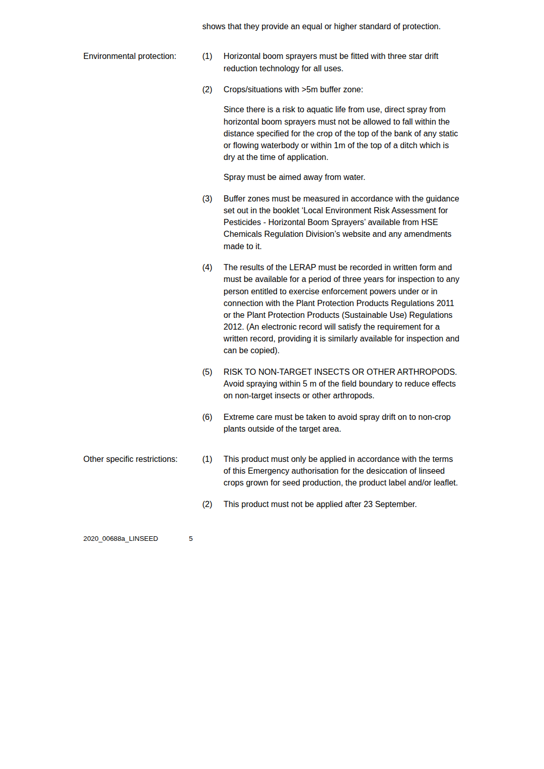shows that they provide an equal or higher standard of protection.
Environmental protection:
(1)
Horizontal boom sprayers must be fitted with three star drift reduction technology for all uses.
(2)
Crops/situations with >5m buffer zone:
Since there is a risk to aquatic life from use, direct spray from horizontal boom sprayers must not be allowed to fall within the distance specified for the crop of the top of the bank of any static or flowing waterbody or within 1m of the top of a ditch which is dry at the time of application.
Spray must be aimed away from water.
(3)
Buffer zones must be measured in accordance with the guidance set out in the booklet ‘Local Environment Risk Assessment for Pesticides - Horizontal Boom Sprayers’ available from HSE Chemicals Regulation Division’s website and any amendments made to it.
(4)
The results of the LERAP must be recorded in written form and must be available for a period of three years for inspection to any person entitled to exercise enforcement powers under or in connection with the Plant Protection Products Regulations 2011 or the Plant Protection Products (Sustainable Use) Regulations 2012. (An electronic record will satisfy the requirement for a written record, providing it is similarly available for inspection and can be copied).
(5)
RISK TO NON-TARGET INSECTS OR OTHER ARTHROPODS. Avoid spraying within 5 m of the field boundary to reduce effects on non-target insects or other arthropods.
(6)
Extreme care must be taken to avoid spray drift on to non-crop plants outside of the target area.
Other specific restrictions:
(1)
This product must only be applied in accordance with the terms of this Emergency authorisation for the desiccation of linseed crops grown for seed production, the product label and/or leaflet.
(2)
This product must not be applied after 23 September.
2020_00688a_LINSEED 5